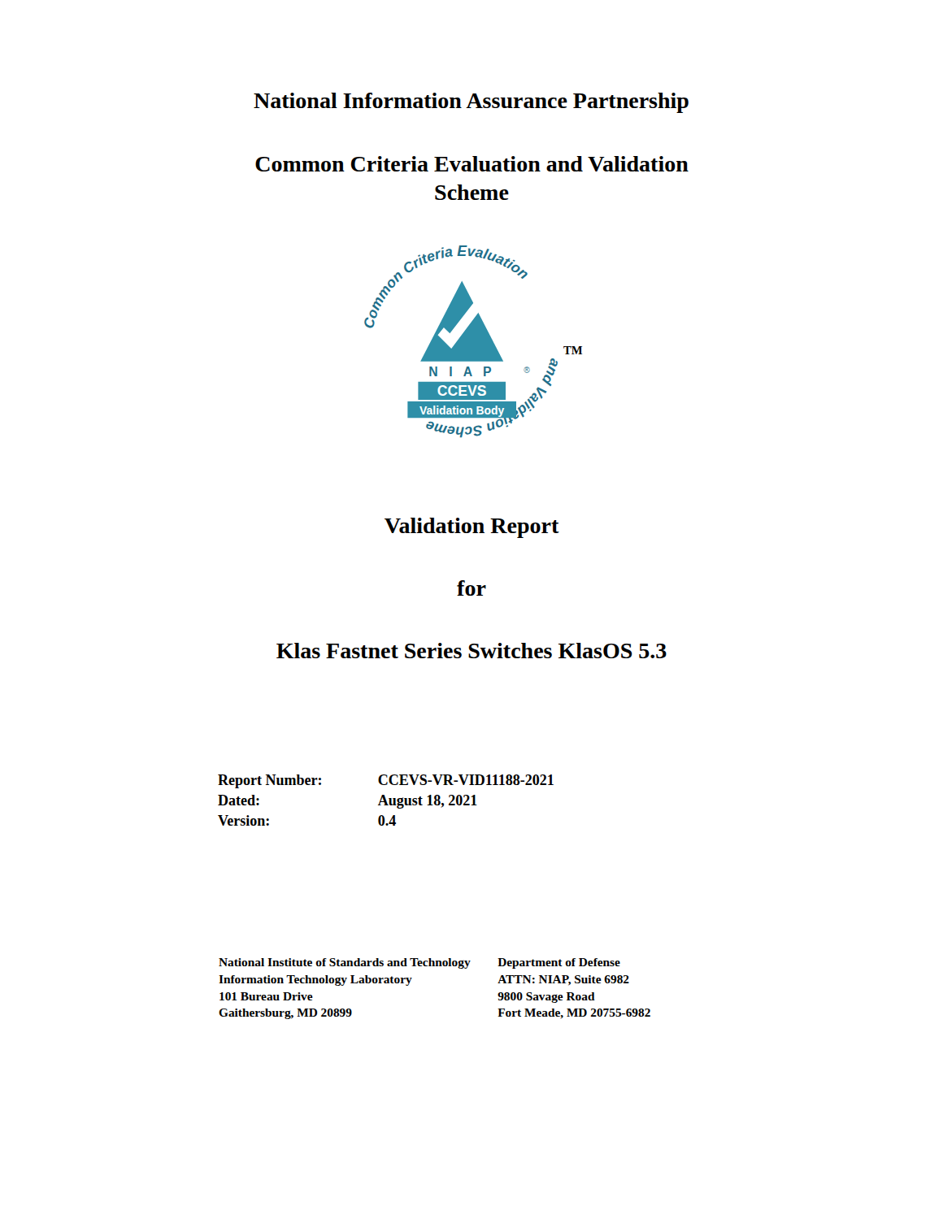National Information Assurance Partnership
Common Criteria Evaluation and Validation Scheme
Common Criteria Evaluation and Validation Scheme N I A P ® CCEVS Validation Body TM
Validation Report
for
Klas Fastnet Series Switches KlasOS 5.3
| Report Number: | CCEVS-VR-VID11188-2021 |
| Dated: | August 18, 2021 |
| Version: | 0.4 |
| National Institute of Standards and Technology Information Technology Laboratory 101 Bureau Drive Gaithersburg, MD 20899 | Department of Defense ATTN: NIAP, Suite 6982 9800 Savage Road Fort Meade, MD 20755-6982 |